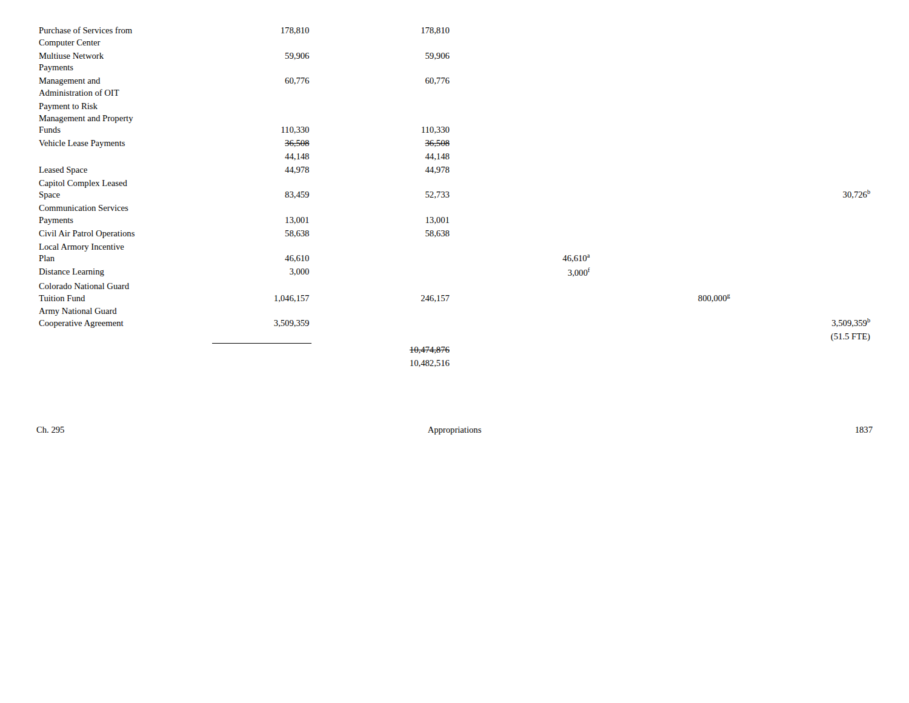| Purchase of Services from Computer Center | 178,810 | | 178,810 | | | | | | |
| Multiuse Network Payments | 59,906 | | 59,906 | | | | | | |
| Management and Administration of OIT | 60,776 | | 60,776 | | | | | | |
| Payment to Risk Management and Property Funds | 110,330 | | 110,330 | | | | | | |
| Vehicle Lease Payments | 36,508 | | 36,508 | | | | | | |
| | 44,148 | | 44,148 | | | | | | |
| Leased Space | 44,978 | | 44,978 | | | | | | |
| Capitol Complex Leased Space | 83,459 | | 52,733 | | | | | | 30,726 b |
| Communication Services Payments | 13,001 | | 13,001 | | | | | | |
| Civil Air Patrol Operations | 58,638 | | 58,638 | | | | | | |
| Local Armory Incentive Plan | 46,610 | | | | 46,610 a | | | | |
| Distance Learning | 3,000 | | | | 3,000 f | | | | |
| Colorado National Guard Tuition Fund | 1,046,157 | | 246,157 | | | | 800,000 g | | |
| Army National Guard Cooperative Agreement | 3,509,359 | | | | | | | | 3,509,359 b |
| | | | | | | | | | (51.5 FTE) |
| | | | 10,474,876 | | | | | | |
| | | | 10,482,516 | | | | | | |
Ch. 295
Appropriations
1837